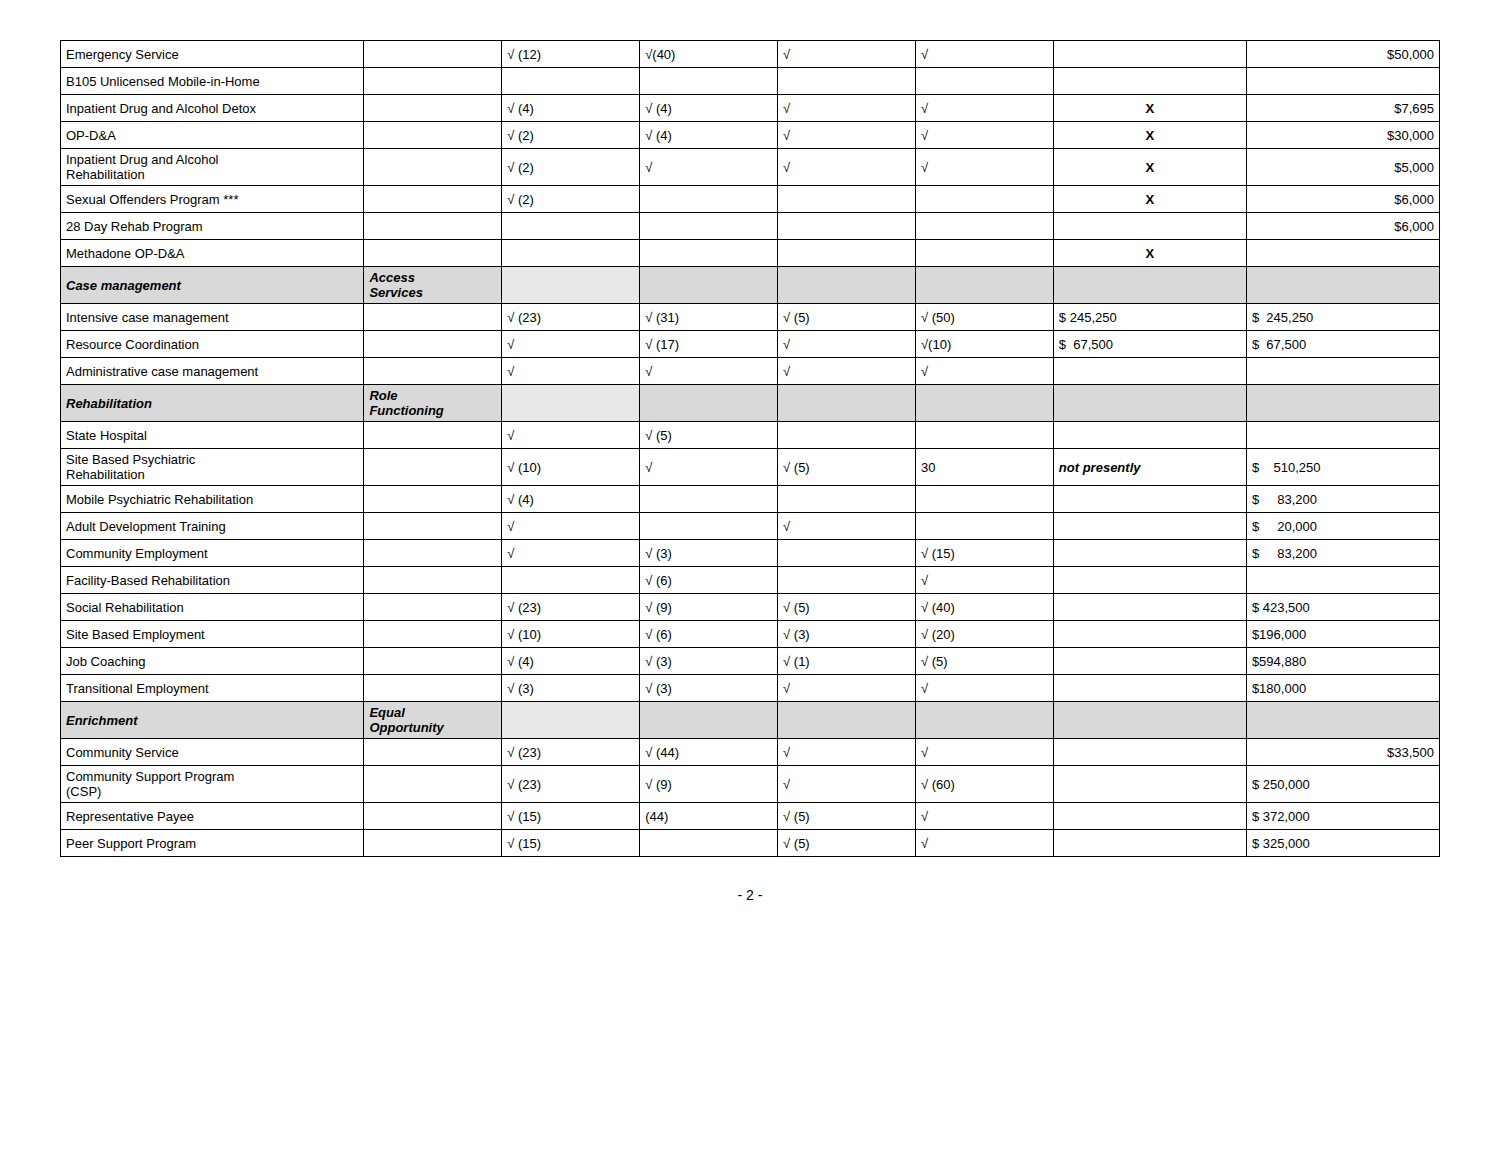| Emergency Service | | √ (12) | √(40) | √ | √ | | $50,000 |
| B105 Unlicensed Mobile-in-Home | | | | | | | |
| Inpatient Drug and Alcohol Detox | | √ (4) | √ (4) | √ | √ | X | $7,695 |
| OP-D&A | | √ (2) | √ (4) | √ | √ | X | $30,000 |
| Inpatient Drug and Alcohol Rehabilitation | | √ (2) | √ | √ | √ | X | $5,000 |
| Sexual Offenders Program *** | | √ (2) | | | | X | $6,000 |
| 28 Day Rehab Program | | | | | | | $6,000 |
| Methadone OP-D&A | | | | | | X | |
| Case management | Access Services | | | | | | |
| Intensive case management | | √ (23) | √ (31) | √ (5) | √ (50) | $ 245,250 | $ 245,250 |
| Resource Coordination | | √ | √ (17) | √ | √(10) | $ 67,500 | $ 67,500 |
| Administrative case management | | √ | √ | √ | √ | | |
| Rehabilitation | Role Functioning | | | | | | |
| State Hospital | | √ | √ (5) | | | | |
| Site Based Psychiatric Rehabilitation | | √ (10) | √ | √ (5) | 30 | not presently | $ 510,250 |
| Mobile Psychiatric Rehabilitation | | √ (4) | | | | | $ 83,200 |
| Adult Development Training | | √ | | √ | | | $ 20,000 |
| Community Employment | | √ | √ (3) | | √ (15) | | $ 83,200 |
| Facility-Based Rehabilitation | | | √ (6) | | √ | | |
| Social Rehabilitation | | √ (23) | √ (9) | √ (5) | √ (40) | | $ 423,500 |
| Site Based Employment | | √ (10) | √ (6) | √ (3) | √ (20) | | $196,000 |
| Job Coaching | | √ (4) | √ (3) | √ (1) | √ (5) | | $594,880 |
| Transitional Employment | | √ (3) | √ (3) | √ | √ | | $180,000 |
| Enrichment | Equal Opportunity | | | | | | |
| Community Service | | √ (23) | √ (44) | √ | √ | | $33,500 |
| Community Support Program (CSP) | | √ (23) | √ (9) | √ | √ (60) | | $ 250,000 |
| Representative Payee | | √ (15) | (44) | √ (5) | √ | | $ 372,000 |
| Peer Support Program | | √ (15) | | √ (5) | √ | | $ 325,000 |
- 2 -